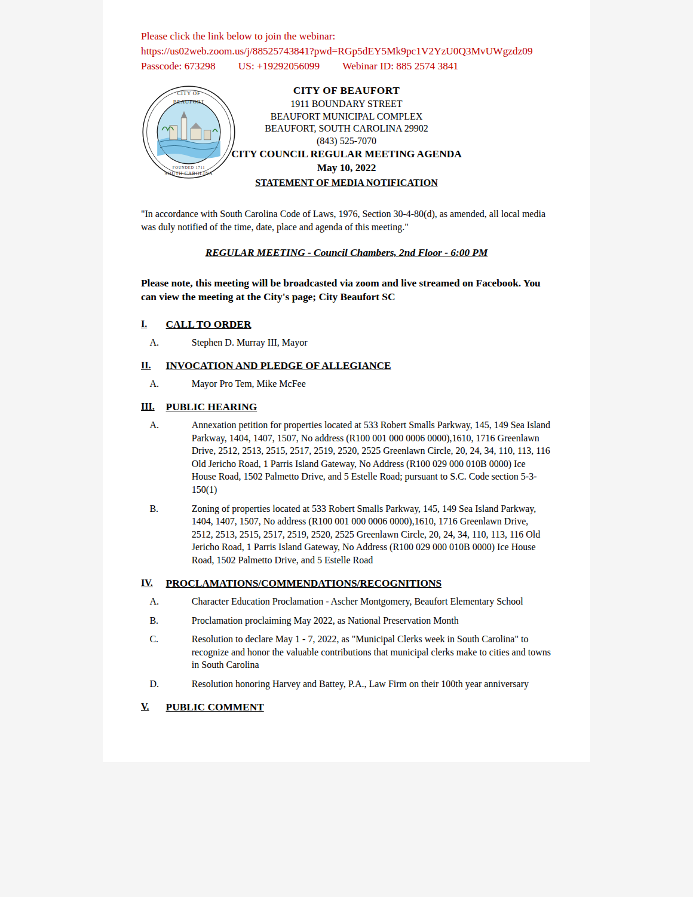Please click the link below to join the webinar:
https://us02web.zoom.us/j/88525743841?pwd=RGp5dEY5Mk9pc1V2YzU0Q3MvUWgzdz09
Passcode: 673298 US: +19292056099 Webinar ID: 885 2574 3841
CITY OF SOUTH CAROLINA FOUNDED 1711 BEAUFORT
CITY OF BEAUFORT
1911 BOUNDARY STREET
BEAUFORT MUNICIPAL COMPLEX
BEAUFORT, SOUTH CAROLINA 29902
(843) 525-7070
CITY COUNCIL REGULAR MEETING AGENDA
May 10, 2022
STATEMENT OF MEDIA NOTIFICATION
"In accordance with South Carolina Code of Laws, 1976, Section 30-4-80(d), as amended, all local media was duly notified of the time, date, place and agenda of this meeting."
REGULAR MEETING - Council Chambers, 2nd Floor - 6:00 PM
Please note, this meeting will be broadcasted via zoom and live streamed on Facebook. You can view the meeting at the City's page; City Beaufort SC
I. CALL TO ORDER
A. Stephen D. Murray III, Mayor
II. INVOCATION AND PLEDGE OF ALLEGIANCE
A. Mayor Pro Tem, Mike McFee
III. PUBLIC HEARING
A. Annexation petition for properties located at 533 Robert Smalls Parkway, 145, 149 Sea Island Parkway, 1404, 1407, 1507, No address (R100 001 000 0006 0000),1610, 1716 Greenlawn Drive, 2512, 2513, 2515, 2517, 2519, 2520, 2525 Greenlawn Circle, 20, 24, 34, 110, 113, 116 Old Jericho Road, 1 Parris Island Gateway, No Address (R100 029 000 010B 0000) Ice House Road, 1502 Palmetto Drive, and 5 Estelle Road; pursuant to S.C. Code section 5-3-150(1)
B. Zoning of properties located at 533 Robert Smalls Parkway, 145, 149 Sea Island Parkway, 1404, 1407, 1507, No address (R100 001 000 0006 0000),1610, 1716 Greenlawn Drive, 2512, 2513, 2515, 2517, 2519, 2520, 2525 Greenlawn Circle, 20, 24, 34, 110, 113, 116 Old Jericho Road, 1 Parris Island Gateway, No Address (R100 029 000 010B 0000) Ice House Road, 1502 Palmetto Drive, and 5 Estelle Road
IV. PROCLAMATIONS/COMMENDATIONS/RECOGNITIONS
A. Character Education Proclamation - Ascher Montgomery, Beaufort Elementary School
B. Proclamation proclaiming May 2022, as National Preservation Month
C. Resolution to declare May 1 - 7, 2022, as "Municipal Clerks week in South Carolina" to recognize and honor the valuable contributions that municipal clerks make to cities and towns in South Carolina
D. Resolution honoring Harvey and Battey, P.A., Law Firm on their 100th year anniversary
V. PUBLIC COMMENT